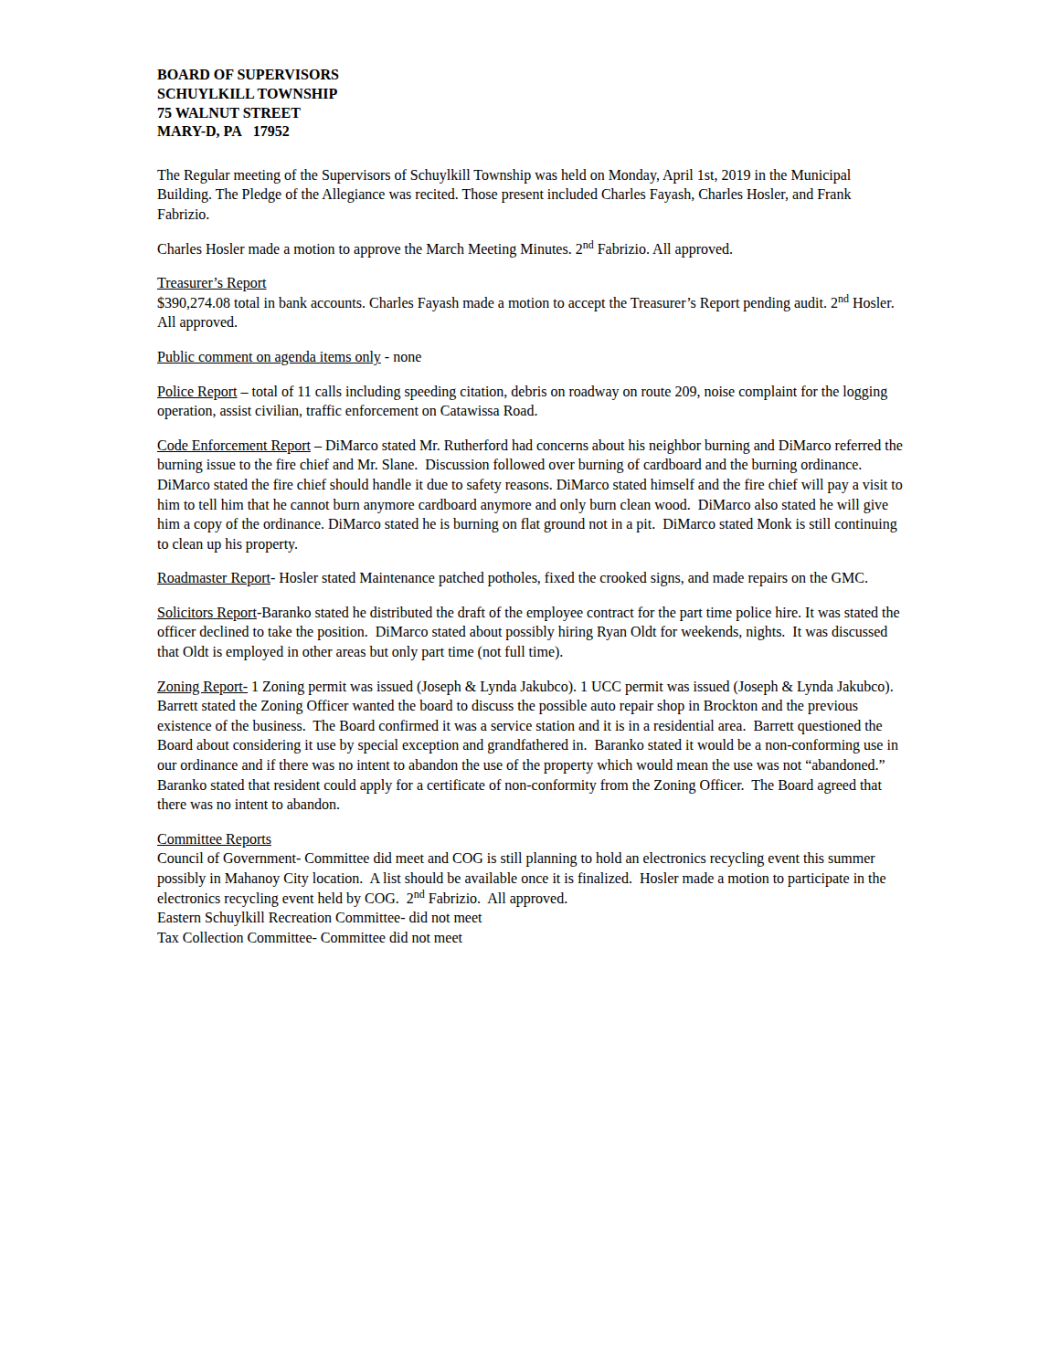BOARD OF SUPERVISORS
SCHUYLKILL TOWNSHIP
75 WALNUT STREET
MARY-D, PA 17952
The Regular meeting of the Supervisors of Schuylkill Township was held on Monday, April 1st, 2019 in the Municipal Building. The Pledge of the Allegiance was recited. Those present included Charles Fayash, Charles Hosler, and Frank Fabrizio.
Charles Hosler made a motion to approve the March Meeting Minutes. 2nd Fabrizio. All approved.
Treasurer’s Report
$390,274.08 total in bank accounts. Charles Fayash made a motion to accept the Treasurer’s Report pending audit. 2nd Hosler. All approved.
Public comment on agenda items only
- none
Police Report
– total of 11 calls including speeding citation, debris on roadway on route 209, noise complaint for the logging operation, assist civilian, traffic enforcement on Catawissa Road.
Code Enforcement Report
– DiMarco stated Mr. Rutherford had concerns about his neighbor burning and DiMarco referred the burning issue to the fire chief and Mr. Slane. Discussion followed over burning of cardboard and the burning ordinance. DiMarco stated the fire chief should handle it due to safety reasons. DiMarco stated himself and the fire chief will pay a visit to him to tell him that he cannot burn anymore cardboard anymore and only burn clean wood. DiMarco also stated he will give him a copy of the ordinance. DiMarco stated he is burning on flat ground not in a pit. DiMarco stated Monk is still continuing to clean up his property.
Roadmaster Report
- Hosler stated Maintenance patched potholes, fixed the crooked signs, and made repairs on the GMC.
Solicitors Report
-Baranko stated he distributed the draft of the employee contract for the part time police hire. It was stated the officer declined to take the position. DiMarco stated about possibly hiring Ryan Oldt for weekends, nights. It was discussed that Oldt is employed in other areas but only part time (not full time).
Zoning Report-
1 Zoning permit was issued (Joseph & Lynda Jakubco). 1 UCC permit was issued (Joseph & Lynda Jakubco). Barrett stated the Zoning Officer wanted the board to discuss the possible auto repair shop in Brockton and the previous existence of the business. The Board confirmed it was a service station and it is in a residential area. Barrett questioned the Board about considering it use by special exception and grandfathered in. Baranko stated it would be a non-conforming use in our ordinance and if there was no intent to abandon the use of the property which would mean the use was not “abandoned.” Baranko stated that resident could apply for a certificate of non-conformity from the Zoning Officer. The Board agreed that there was no intent to abandon.
Committee Reports
Council of Government- Committee did meet and COG is still planning to hold an electronics recycling event this summer possibly in Mahanoy City location. A list should be available once it is finalized. Hosler made a motion to participate in the electronics recycling event held by COG. 2nd Fabrizio. All approved.
Eastern Schuylkill Recreation Committee- did not meet
Tax Collection Committee- Committee did not meet